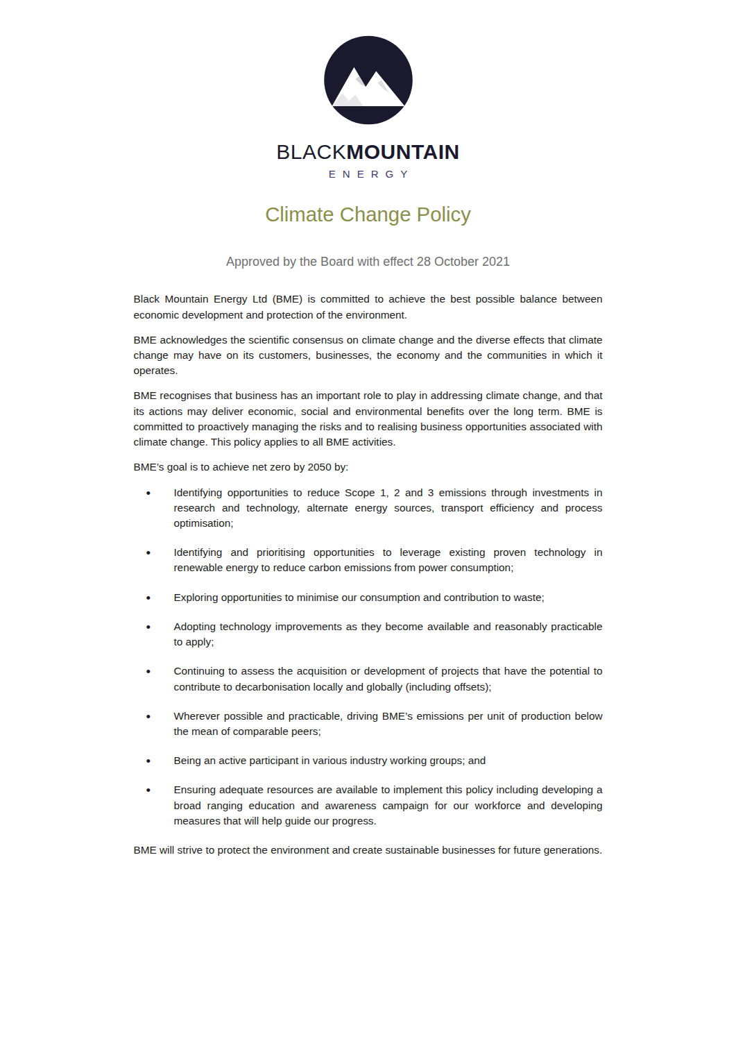BLACKMOUNTAIN
Energy
Climate Change Policy
Approved by the Board with effect 28 October 2021
Black Mountain Energy Ltd (BME) is committed to achieve the best possible balance between economic development and protection of the environment.
BME acknowledges the scientific consensus on climate change and the diverse effects that climate change may have on its customers, businesses, the economy and the communities in which it operates.
BME recognises that business has an important role to play in addressing climate change, and that its actions may deliver economic, social and environmental benefits over the long term. BME is committed to proactively managing the risks and to realising business opportunities associated with climate change. This policy applies to all BME activities.
BME’s goal is to achieve net zero by 2050 by:
Identifying opportunities to reduce Scope 1, 2 and 3 emissions through investments in research and technology, alternate energy sources, transport efficiency and process optimisation;
Identifying and prioritising opportunities to leverage existing proven technology in renewable energy to reduce carbon emissions from power consumption;
Exploring opportunities to minimise our consumption and contribution to waste;
Adopting technology improvements as they become available and reasonably practicable to apply;
Continuing to assess the acquisition or development of projects that have the potential to contribute to decarbonisation locally and globally (including offsets);
Wherever possible and practicable, driving BME’s emissions per unit of production below the mean of comparable peers;
Being an active participant in various industry working groups; and
Ensuring adequate resources are available to implement this policy including developing a broad ranging education and awareness campaign for our workforce and developing measures that will help guide our progress.
BME will strive to protect the environment and create sustainable businesses for future generations.